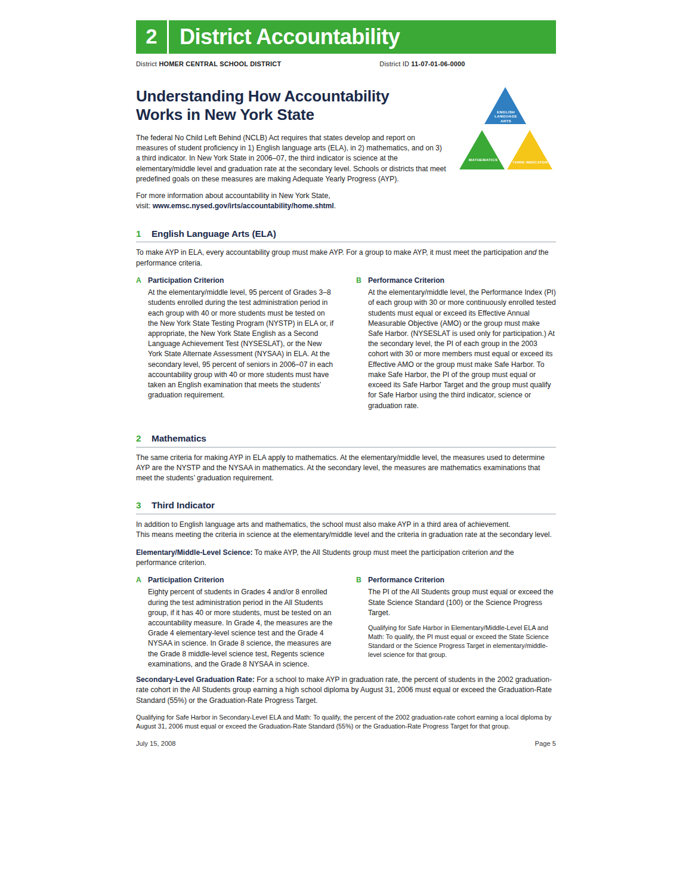2
District Accountability
District HOMER CENTRAL SCHOOL DISTRICT
District ID 11-07-01-06-0000
Understanding How Accountability
Works in New York State
The federal No Child Left Behind (NCLB) Act requires that states develop and report on measures of student proficiency in 1) English language arts (ELA), in 2) mathematics, and on 3) a third indicator. In New York State in 2006–07, the third indicator is science at the elementary/middle level and graduation rate at the secondary level. Schools or districts that meet predefined goals on these measures are making Adequate Yearly Progress (AYP).
For more information about accountability in New York State,
visit: www.emsc.nysed.gov/irts/accountability/home.shtml.
ENGLISH
LANGUAGE ARTS
MATHEMATICS
THIRD INDICATOR
1
English Language Arts (ELA)
To make AYP in ELA, every accountability group must make AYP. For a group to make AYP, it must meet the participation and the performance criteria.
A
Participation Criterion
At the elementary/middle level, 95 percent of Grades 3–8 students enrolled during the test administration period in each group with 40 or more students must be tested on the New York State Testing Program (NYSTP) in ELA or, if appropriate, the New York State English as a Second Language Achievement Test (NYSESLAT), or the New York State Alternate Assessment (NYSAA) in ELA. At the secondary level, 95 percent of seniors in 2006–07 in each accountability group with 40 or more students must have taken an English examination that meets the students’ graduation requirement.
B
Performance Criterion
At the elementary/middle level, the Performance Index (PI) of each group with 30 or more continuously enrolled tested students must equal or exceed its Effective Annual Measurable Objective (AMO) or the group must make Safe Harbor. (NYSESLAT is used only for participation.) At the secondary level, the PI of each group in the 2003 cohort with 30 or more members must equal or exceed its Effective AMO or the group must make Safe Harbor. To make Safe Harbor, the PI of the group must equal or exceed its Safe Harbor Target and the group must qualify for Safe Harbor using the third indicator, science or graduation rate.
2
Mathematics
The same criteria for making AYP in ELA apply to mathematics. At the elementary/middle level, the measures used to determine AYP are the NYSTP and the NYSAA in mathematics. At the secondary level, the measures are mathematics examinations that meet the students’ graduation requirement.
3
Third Indicator
In addition to English language arts and mathematics, the school must also make AYP in a third area of achievement.
This means meeting the criteria in science at the elementary/middle level and the criteria in graduation rate at the secondary level.
Elementary/Middle-Level Science: To make AYP, the All Students group must meet the participation criterion and the performance criterion.
A
Participation Criterion
Eighty percent of students in Grades 4 and/or 8 enrolled during the test administration period in the All Students group, if it has 40 or more students, must be tested on an accountability measure. In Grade 4, the measures are the Grade 4 elementary-level science test and the Grade 4 NYSAA in science. In Grade 8 science, the measures are the Grade 8 middle-level science test, Regents science examinations, and the Grade 8 NYSAA in science.
B
Performance Criterion
The PI of the All Students group must equal or exceed the State Science Standard (100) or the Science Progress Target.
Qualifying for Safe Harbor in Elementary/Middle-Level ELA and Math: To qualify, the PI must equal or exceed the State Science Standard or the Science Progress Target in elementary/middle-level science for that group.
Secondary-Level Graduation Rate: For a school to make AYP in graduation rate, the percent of students in the 2002 graduation-rate cohort in the All Students group earning a high school diploma by August 31, 2006 must equal or exceed the Graduation-Rate Standard (55%) or the Graduation-Rate Progress Target.
Qualifying for Safe Harbor in Secondary-Level ELA and Math: To qualify, the percent of the 2002 graduation-rate cohort earning a local diploma by August 31, 2006 must equal or exceed the Graduation-Rate Standard (55%) or the Graduation-Rate Progress Target for that group.
July 15, 2008
Page 5